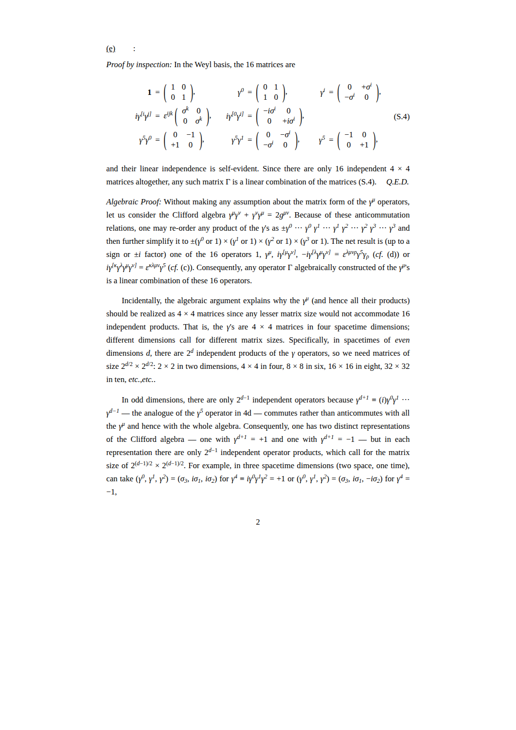(e) :
Proof by inspection: In the Weyl basis, the 16 matrices are
| 1 | = | ( / 1 / 0 / / 0 / 1 / ) , | | γ 0 | = | ( / 0 / 1 / / 1 / 0 / ) , | | γ i | = | ( / 0 / + σ i / / − σ i / 0 / ) , |
| iγ [i γ j] | = | ε ijk ( / σ k / 0 / / 0 / σ k / ) , | | iγ [0 γ i] | = | ( / − iσ i / 0 / / 0 / + iσ i / ) , | | | | |
| γ 5 γ 0 | = | ( / 0 / −1 / / +1 / 0 / ) , | | γ 5 γ 1 | = | ( / 0 / − σ i / / − σ i / 0 / ) , | | γ 5 | = | ( / −1 / 0 / / 0 / +1 / ) , |
(S.4)
and their linear independence is self-evident. Since there are only 16 independent 4 × 4 matrices altogether, any such matrix Γ is a linear combination of the matrices (S.4). Q.E.D.
Algebraic Proof: Without making any assumption about the matrix form of the γμ operators, let us consider the Clifford algebra γμγν + γνγμ = 2gμν. Because of these anticommutation relations, one may re-order any product of the γ's as ±γ0 ··· γ0 γ1 ··· γ1 γ2 ··· γ2 γ3 ··· γ3 and then further simplify it to ±(γ0 or 1) × (γ1 or 1) × (γ2 or 1) × (γ3 or 1). The net result is (up to a sign or ±i factor) one of the 16 operators 1, γμ, iγ[μγν], −iγ[λγμγν] = ελμνργ5γρ (cf. (d)) or iγ[κγλγμγν] = εκλμνγ5 (cf. (c)). Consequently, any operator Γ algebraically constructed of the γμ's is a linear combination of these 16 operators.
Incidentally, the algebraic argument explains why the γμ (and hence all their products) should be realized as 4 × 4 matrices since any lesser matrix size would not accommodate 16 independent products. That is, the γ's are 4 × 4 matrices in four spacetime dimensions; different dimensions call for different matrix sizes. Specifically, in spacetimes of even dimensions d, there are 2d independent products of the γ operators, so we need matrices of size 2d/2 × 2d/2: 2 × 2 in two dimensions, 4 × 4 in four, 8 × 8 in six, 16 × 16 in eight, 32 × 32 in ten, etc.,etc..
In odd dimensions, there are only 2d−1 independent operators because γd+1 ≡ (i)γ0γ1 ··· γd−1 — the analogue of the γ5 operator in 4d — commutes rather than anticommutes with all the γμ and hence with the whole algebra. Consequently, one has two distinct representations of the Clifford algebra — one with γd+1 = +1 and one with γd+1 = −1 — but in each representation there are only 2d−1 independent operator products, which call for the matrix size of 2(d−1)/2 × 2(d−1)/2. For example, in three spacetime dimensions (two space, one time), can take (γ0, γ1, γ2) = (σ3, iσ1, iσ2) for γ4 ≡ iγ0γ1γ2 = +1 or (γ0, γ1, γ2) = (σ3, iσ1, −iσ2) for γ4 = −1,
2